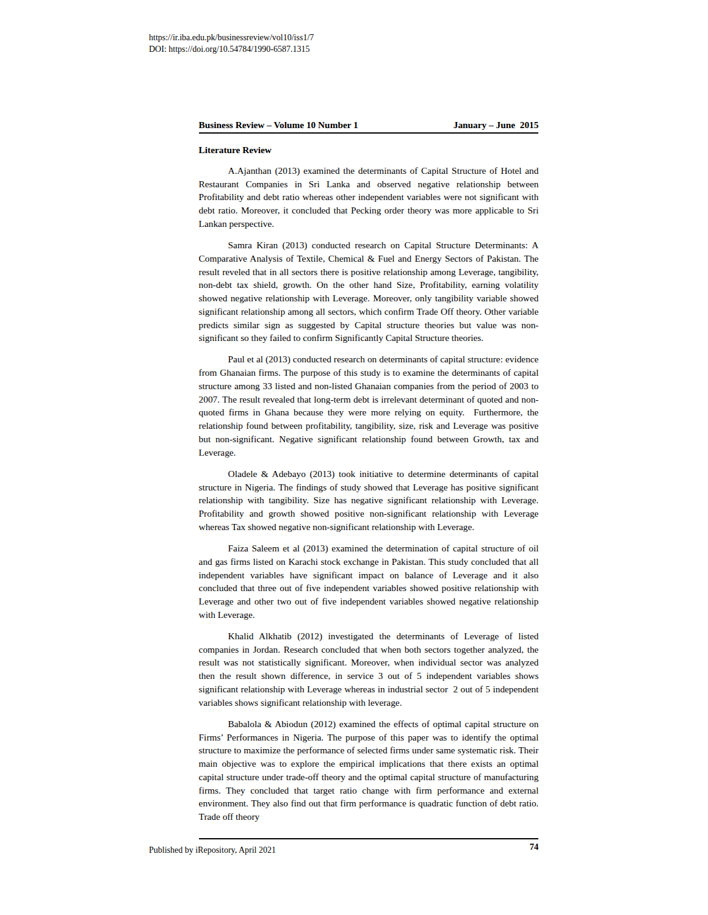https://ir.iba.edu.pk/businessreview/vol10/iss1/7
DOI: https://doi.org/10.54784/1990-6587.1315
Business Review – Volume 10 Number 1 January – June 2015
Literature Review
A.Ajanthan (2013) examined the determinants of Capital Structure of Hotel and Restaurant Companies in Sri Lanka and observed negative relationship between Profitability and debt ratio whereas other independent variables were not significant with debt ratio. Moreover, it concluded that Pecking order theory was more applicable to Sri Lankan perspective.
Samra Kiran (2013) conducted research on Capital Structure Determinants: A Comparative Analysis of Textile, Chemical & Fuel and Energy Sectors of Pakistan. The result reveled that in all sectors there is positive relationship among Leverage, tangibility, non-debt tax shield, growth. On the other hand Size, Profitability, earning volatility showed negative relationship with Leverage. Moreover, only tangibility variable showed significant relationship among all sectors, which confirm Trade Off theory. Other variable predicts similar sign as suggested by Capital structure theories but value was non-significant so they failed to confirm Significantly Capital Structure theories.
Paul et al (2013) conducted research on determinants of capital structure: evidence from Ghanaian firms. The purpose of this study is to examine the determinants of capital structure among 33 listed and non-listed Ghanaian companies from the period of 2003 to 2007. The result revealed that long-term debt is irrelevant determinant of quoted and non-quoted firms in Ghana because they were more relying on equity. Furthermore, the relationship found between profitability, tangibility, size, risk and Leverage was positive but non-significant. Negative significant relationship found between Growth, tax and Leverage.
Oladele & Adebayo (2013) took initiative to determine determinants of capital structure in Nigeria. The findings of study showed that Leverage has positive significant relationship with tangibility. Size has negative significant relationship with Leverage. Profitability and growth showed positive non-significant relationship with Leverage whereas Tax showed negative non-significant relationship with Leverage.
Faiza Saleem et al (2013) examined the determination of capital structure of oil and gas firms listed on Karachi stock exchange in Pakistan. This study concluded that all independent variables have significant impact on balance of Leverage and it also concluded that three out of five independent variables showed positive relationship with Leverage and other two out of five independent variables showed negative relationship with Leverage.
Khalid Alkhatib (2012) investigated the determinants of Leverage of listed companies in Jordan. Research concluded that when both sectors together analyzed, the result was not statistically significant. Moreover, when individual sector was analyzed then the result shown difference, in service 3 out of 5 independent variables shows significant relationship with Leverage whereas in industrial sector 2 out of 5 independent variables shows significant relationship with leverage.
Babalola & Abiodun (2012) examined the effects of optimal capital structure on Firms’ Performances in Nigeria. The purpose of this paper was to identify the optimal structure to maximize the performance of selected firms under same systematic risk. Their main objective was to explore the empirical implications that there exists an optimal capital structure under trade-off theory and the optimal capital structure of manufacturing firms. They concluded that target ratio change with firm performance and external environment. They also find out that firm performance is quadratic function of debt ratio. Trade off theory
74
Published by iRepository, April 2021